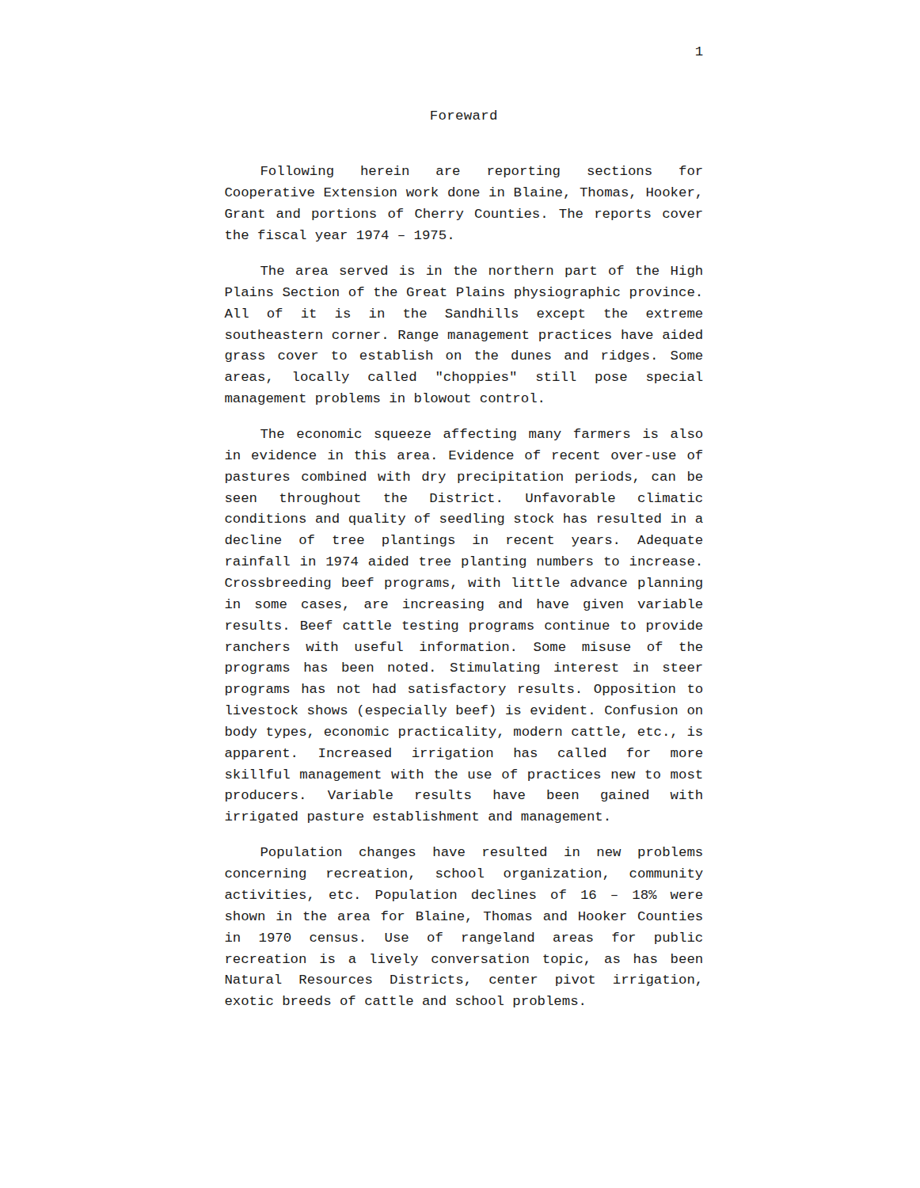1
Foreward
Following herein are reporting sections for Cooperative Extension work done in Blaine, Thomas, Hooker, Grant and portions of Cherry Counties. The reports cover the fiscal year 1974 – 1975.
The area served is in the northern part of the High Plains Section of the Great Plains physiographic province. All of it is in the Sandhills except the extreme southeastern corner. Range management practices have aided grass cover to establish on the dunes and ridges. Some areas, locally called "choppies" still pose special management problems in blowout control.
The economic squeeze affecting many farmers is also in evidence in this area. Evidence of recent over-use of pastures combined with dry precipitation periods, can be seen throughout the District. Unfavorable climatic conditions and quality of seedling stock has resulted in a decline of tree plantings in recent years. Adequate rainfall in 1974 aided tree planting numbers to increase. Crossbreeding beef programs, with little advance planning in some cases, are increasing and have given variable results. Beef cattle testing programs continue to provide ranchers with useful information. Some misuse of the programs has been noted. Stimulating interest in steer programs has not had satisfactory results. Opposition to livestock shows (especially beef) is evident. Confusion on body types, economic practicality, modern cattle, etc., is apparent. Increased irrigation has called for more skillful management with the use of practices new to most producers. Variable results have been gained with irrigated pasture establishment and management.
Population changes have resulted in new problems concerning recreation, school organization, community activities, etc. Population declines of 16 – 18% were shown in the area for Blaine, Thomas and Hooker Counties in 1970 census. Use of rangeland areas for public recreation is a lively conversation topic, as has been Natural Resources Districts, center pivot irrigation, exotic breeds of cattle and school problems.